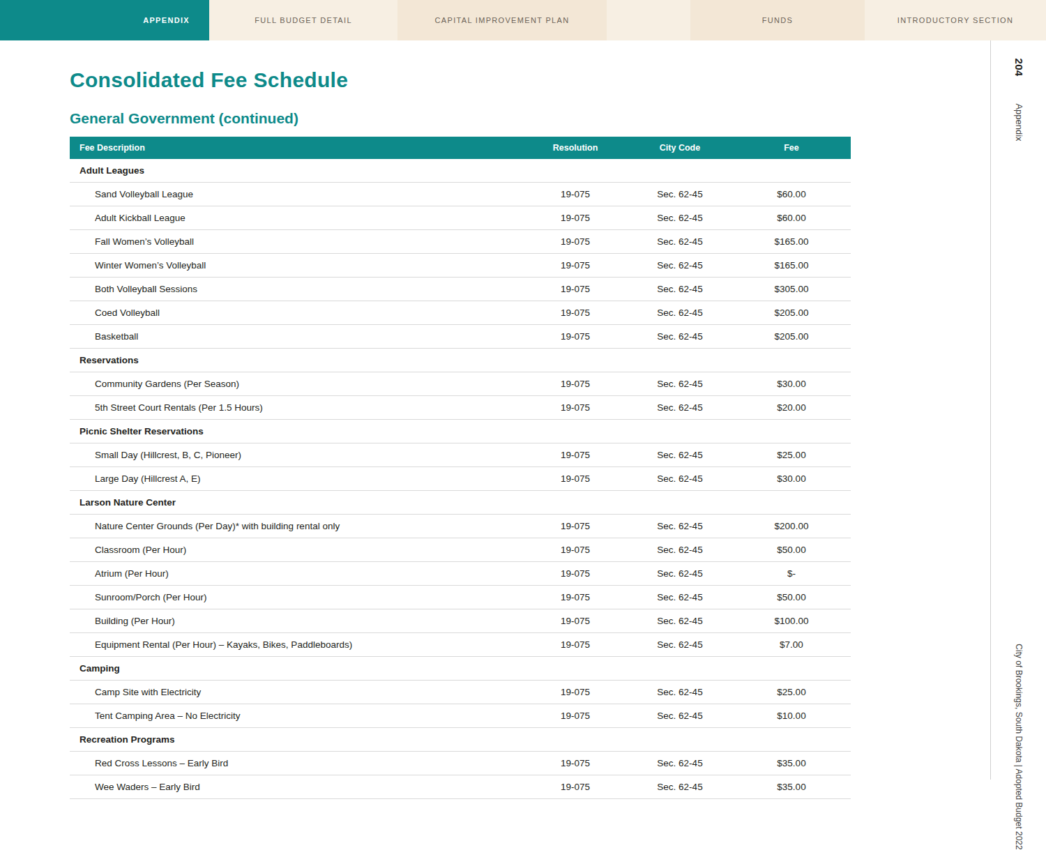Appendix
Full Budget Detail
Capital Improvement Plan
Funds
Introductory Section
204
Appendix
City of Brookings, South Dakota | Adopted Budget 2022
Consolidated Fee Schedule
General Government (continued)
| Fee Description | Resolution | City Code | Fee |
| --- | --- | --- | --- |
| Adult Leagues | | | |
| Sand Volleyball League | 19-075 | Sec. 62-45 | $60.00 |
| Adult Kickball League | 19-075 | Sec. 62-45 | $60.00 |
| Fall Women’s Volleyball | 19-075 | Sec. 62-45 | $165.00 |
| Winter Women’s Volleyball | 19-075 | Sec. 62-45 | $165.00 |
| Both Volleyball Sessions | 19-075 | Sec. 62-45 | $305.00 |
| Coed Volleyball | 19-075 | Sec. 62-45 | $205.00 |
| Basketball | 19-075 | Sec. 62-45 | $205.00 |
| Reservations | | | |
| Community Gardens (Per Season) | 19-075 | Sec. 62-45 | $30.00 |
| 5th Street Court Rentals (Per 1.5 Hours) | 19-075 | Sec. 62-45 | $20.00 |
| Picnic Shelter Reservations | | | |
| Small Day (Hillcrest, B, C, Pioneer) | 19-075 | Sec. 62-45 | $25.00 |
| Large Day (Hillcrest A, E) | 19-075 | Sec. 62-45 | $30.00 |
| Larson Nature Center | | | |
| Nature Center Grounds (Per Day)* with building rental only | 19-075 | Sec. 62-45 | $200.00 |
| Classroom (Per Hour) | 19-075 | Sec. 62-45 | $50.00 |
| Atrium (Per Hour) | 19-075 | Sec. 62-45 | $- |
| Sunroom/Porch (Per Hour) | 19-075 | Sec. 62-45 | $50.00 |
| Building (Per Hour) | 19-075 | Sec. 62-45 | $100.00 |
| Equipment Rental (Per Hour) – Kayaks, Bikes, Paddleboards) | 19-075 | Sec. 62-45 | $7.00 |
| Camping | | | |
| Camp Site with Electricity | 19-075 | Sec. 62-45 | $25.00 |
| Tent Camping Area – No Electricity | 19-075 | Sec. 62-45 | $10.00 |
| Recreation Programs | | | |
| Red Cross Lessons – Early Bird | 19-075 | Sec. 62-45 | $35.00 |
| Wee Waders – Early Bird | 19-075 | Sec. 62-45 | $35.00 |